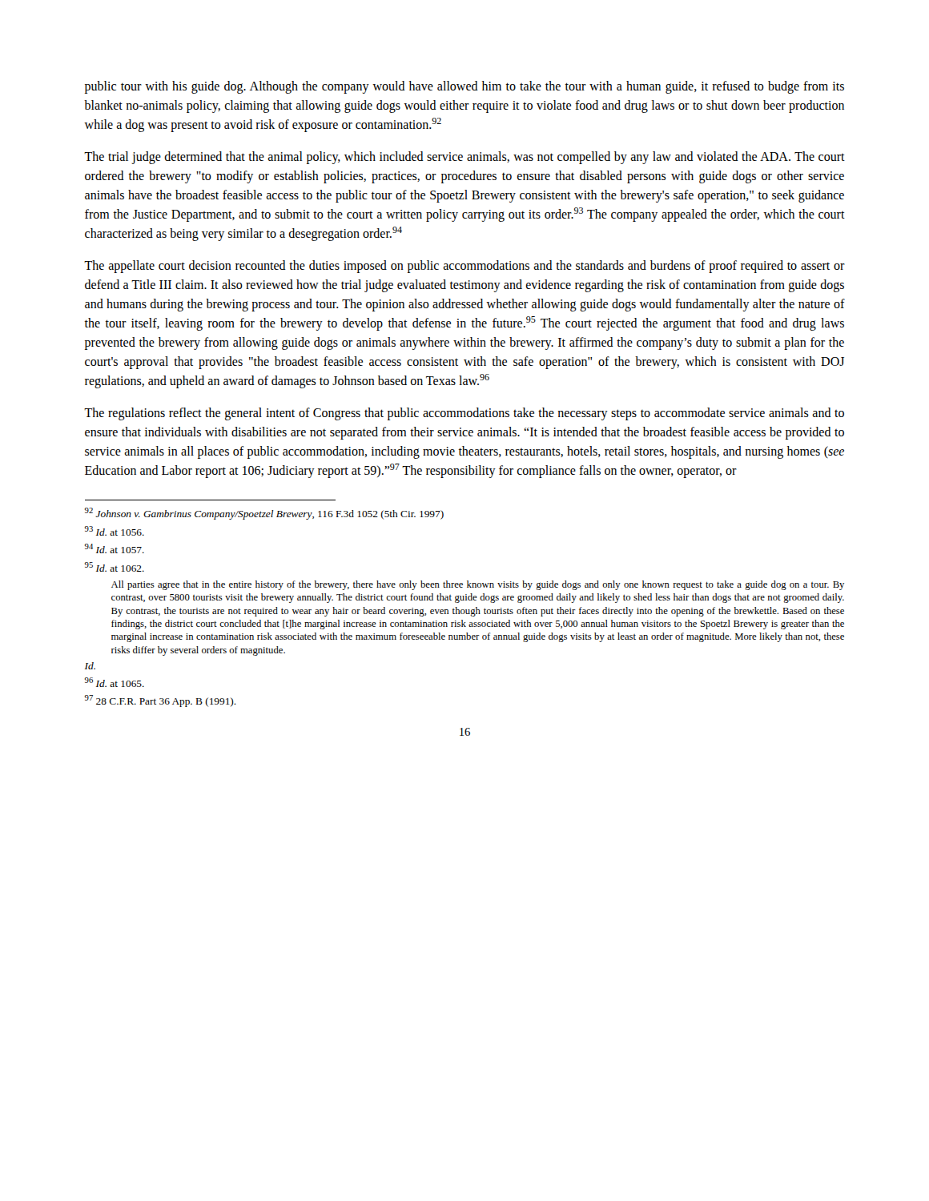public tour with his guide dog. Although the company would have allowed him to take the tour with a human guide, it refused to budge from its blanket no-animals policy, claiming that allowing guide dogs would either require it to violate food and drug laws or to shut down beer production while a dog was present to avoid risk of exposure or contamination.92
The trial judge determined that the animal policy, which included service animals, was not compelled by any law and violated the ADA. The court ordered the brewery "to modify or establish policies, practices, or procedures to ensure that disabled persons with guide dogs or other service animals have the broadest feasible access to the public tour of the Spoetzl Brewery consistent with the brewery's safe operation," to seek guidance from the Justice Department, and to submit to the court a written policy carrying out its order.93 The company appealed the order, which the court characterized as being very similar to a desegregation order.94
The appellate court decision recounted the duties imposed on public accommodations and the standards and burdens of proof required to assert or defend a Title III claim. It also reviewed how the trial judge evaluated testimony and evidence regarding the risk of contamination from guide dogs and humans during the brewing process and tour. The opinion also addressed whether allowing guide dogs would fundamentally alter the nature of the tour itself, leaving room for the brewery to develop that defense in the future.95 The court rejected the argument that food and drug laws prevented the brewery from allowing guide dogs or animals anywhere within the brewery. It affirmed the company’s duty to submit a plan for the court's approval that provides "the broadest feasible access consistent with the safe operation" of the brewery, which is consistent with DOJ regulations, and upheld an award of damages to Johnson based on Texas law.96
The regulations reflect the general intent of Congress that public accommodations take the necessary steps to accommodate service animals and to ensure that individuals with disabilities are not separated from their service animals. “It is intended that the broadest feasible access be provided to service animals in all places of public accommodation, including movie theaters, restaurants, hotels, retail stores, hospitals, and nursing homes (see Education and Labor report at 106; Judiciary report at 59).”97 The responsibility for compliance falls on the owner, operator, or
92 Johnson v. Gambrinus Company/Spoetzel Brewery, 116 F.3d 1052 (5th Cir. 1997)
93 Id. at 1056.
94 Id. at 1057.
95 Id. at 1062.
All parties agree that in the entire history of the brewery, there have only been three known visits by guide dogs and only one known request to take a guide dog on a tour. By contrast, over 5800 tourists visit the brewery annually. The district court found that guide dogs are groomed daily and likely to shed less hair than dogs that are not groomed daily. By contrast, the tourists are not required to wear any hair or beard covering, even though tourists often put their faces directly into the opening of the brewkettle. Based on these findings, the district court concluded that [t]he marginal increase in contamination risk associated with over 5,000 annual human visitors to the Spoetzl Brewery is greater than the marginal increase in contamination risk associated with the maximum foreseeable number of annual guide dogs visits by at least an order of magnitude. More likely than not, these risks differ by several orders of magnitude.
Id.
96 Id. at 1065.
97 28 C.F.R. Part 36 App. B (1991).
16